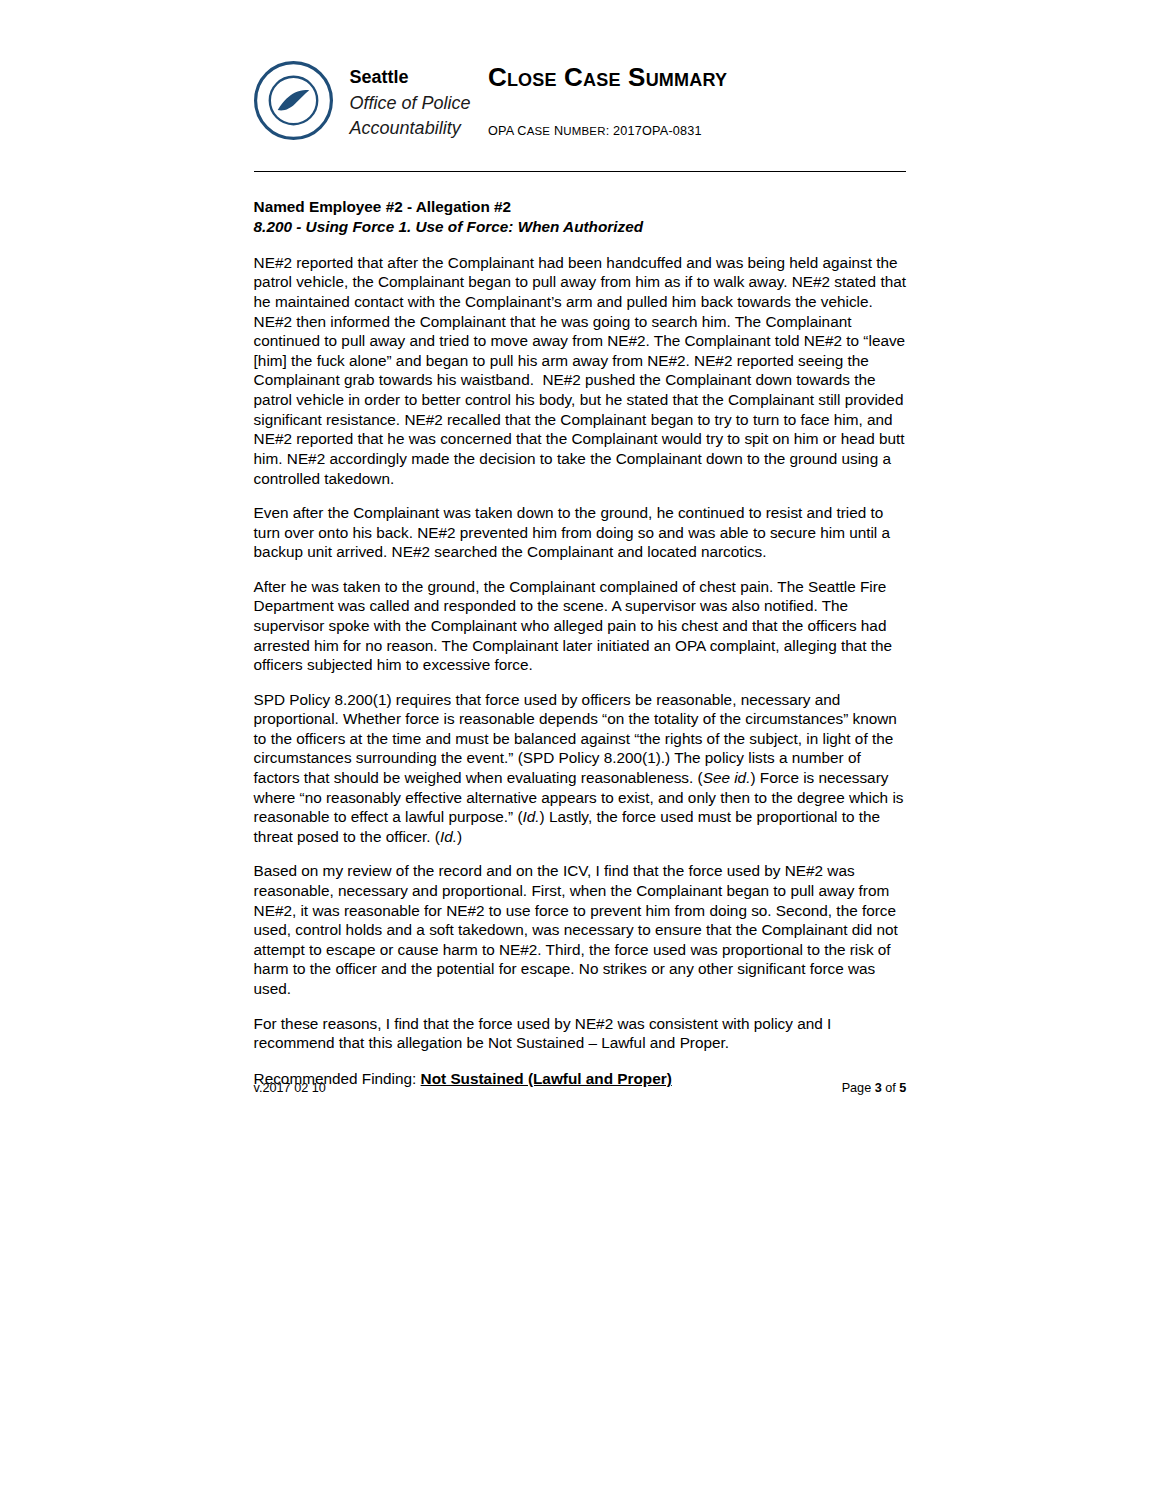Seattle
Office of Police
Accountability
Close Case Summary
OPA CASE NUMBER: 2017OPA-0831
Named Employee #2 - Allegation #2 8.200 - Using Force 1. Use of Force: When Authorized
NE#2 reported that after the Complainant had been handcuffed and was being held against the patrol vehicle, the Complainant began to pull away from him as if to walk away. NE#2 stated that he maintained contact with the Complainant’s arm and pulled him back towards the vehicle. NE#2 then informed the Complainant that he was going to search him. The Complainant continued to pull away and tried to move away from NE#2. The Complainant told NE#2 to “leave [him] the fuck alone” and began to pull his arm away from NE#2. NE#2 reported seeing the Complainant grab towards his waistband. NE#2 pushed the Complainant down towards the patrol vehicle in order to better control his body, but he stated that the Complainant still provided significant resistance. NE#2 recalled that the Complainant began to try to turn to face him, and NE#2 reported that he was concerned that the Complainant would try to spit on him or head butt him. NE#2 accordingly made the decision to take the Complainant down to the ground using a controlled takedown.
Even after the Complainant was taken down to the ground, he continued to resist and tried to turn over onto his back. NE#2 prevented him from doing so and was able to secure him until a backup unit arrived. NE#2 searched the Complainant and located narcotics.
After he was taken to the ground, the Complainant complained of chest pain. The Seattle Fire Department was called and responded to the scene. A supervisor was also notified. The supervisor spoke with the Complainant who alleged pain to his chest and that the officers had arrested him for no reason. The Complainant later initiated an OPA complaint, alleging that the officers subjected him to excessive force.
SPD Policy 8.200(1) requires that force used by officers be reasonable, necessary and proportional. Whether force is reasonable depends “on the totality of the circumstances” known to the officers at the time and must be balanced against “the rights of the subject, in light of the circumstances surrounding the event.” (SPD Policy 8.200(1).) The policy lists a number of factors that should be weighed when evaluating reasonableness. (See id.) Force is necessary where “no reasonably effective alternative appears to exist, and only then to the degree which is reasonable to effect a lawful purpose.” (Id.) Lastly, the force used must be proportional to the threat posed to the officer. (Id.)
Based on my review of the record and on the ICV, I find that the force used by NE#2 was reasonable, necessary and proportional. First, when the Complainant began to pull away from NE#2, it was reasonable for NE#2 to use force to prevent him from doing so. Second, the force used, control holds and a soft takedown, was necessary to ensure that the Complainant did not attempt to escape or cause harm to NE#2. Third, the force used was proportional to the risk of harm to the officer and the potential for escape. No strikes or any other significant force was used.
For these reasons, I find that the force used by NE#2 was consistent with policy and I recommend that this allegation be Not Sustained – Lawful and Proper.
Recommended Finding: Not Sustained (Lawful and Proper)
v.2017 02 10
Page 3 of 5